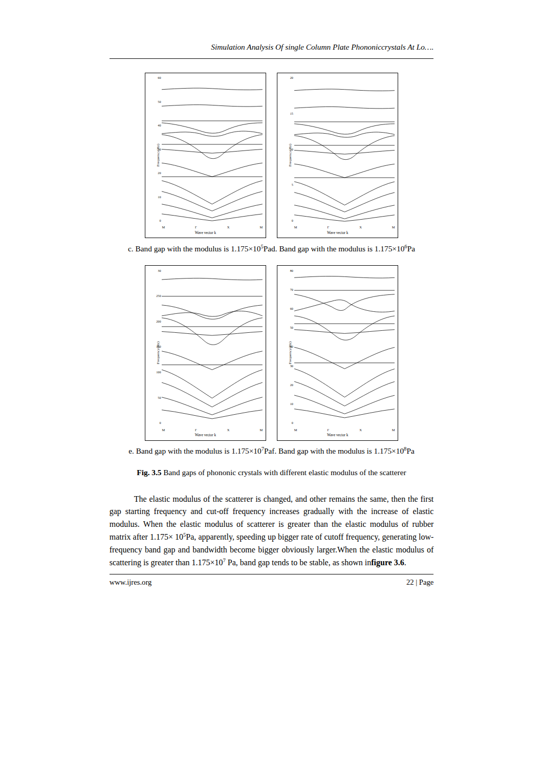Simulation Analysis Of single Column Plate Phononiccrystals At Lo….
Frequency(Hz)
6050403020100
MΓXM
Wave vector k
Frequency(Hz)
20151050
MΓXM
Wave vector k
c. Band gap with the modulus is 1.175×105Pad. Band gap with the modulus is 1.175×106Pa
Frequency(Hz)
30250200150100500
MΓXM
Wave vector k
Frequency(Hz)
80706050403020100
MΓXM
Wave vector k
e. Band gap with the modulus is 1.175×107Paf. Band gap with the modulus is 1.175×108Pa
Fig. 3.5 Band gaps of phononic crystals with different elastic modulus of the scatterer
The elastic modulus of the scatterer is changed, and other remains the same, then the first gap starting frequency and cut-off frequency increases gradually with the increase of elastic modulus. When the elastic modulus of scatterer is greater than the elastic modulus of rubber matrix after 1.175× 105Pa, apparently, speeding up bigger rate of cutoff frequency, generating low-frequency band gap and bandwidth become bigger obviously larger.When the elastic modulus of scattering is greater than 1.175×107 Pa, band gap tends to be stable, as shown infigure 3.6.
www.ijres.org 22 | Page